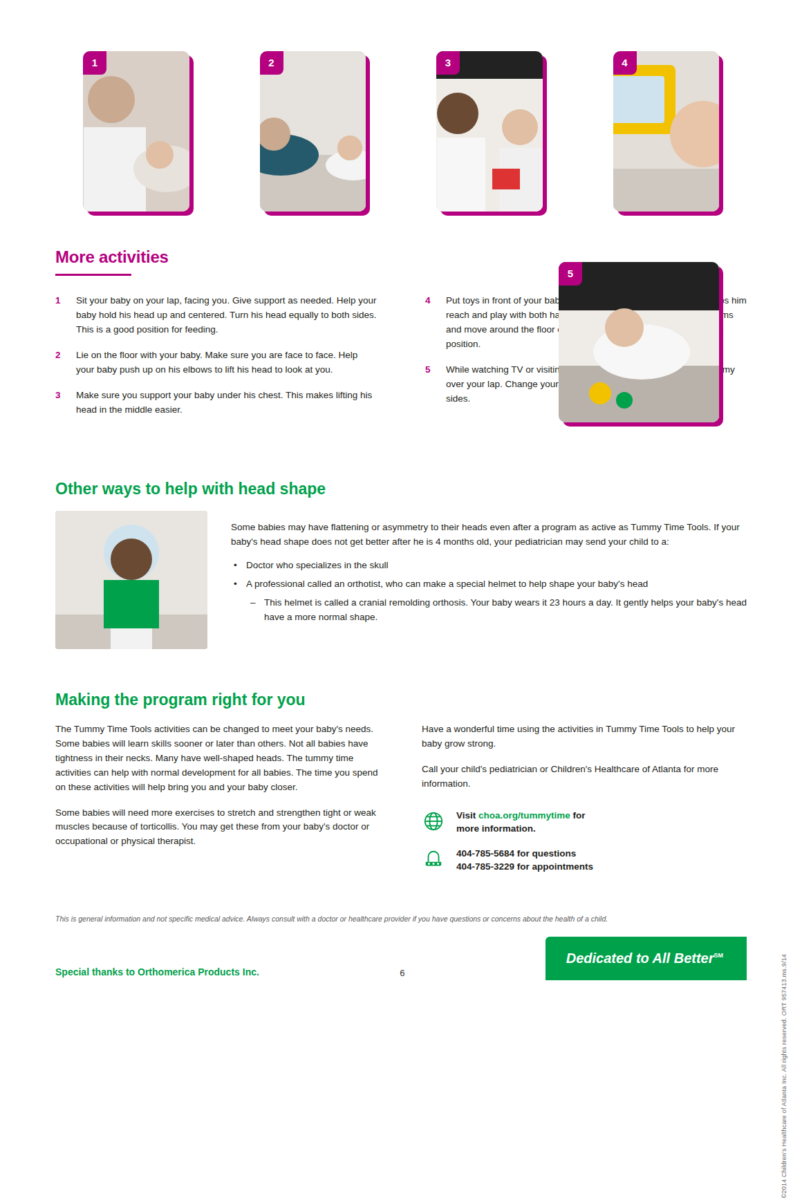1
2
3
4
More activities
5
1
Sit your baby on your lap, facing you. Give support as needed. Help your baby hold his head up and centered. Turn his head equally to both sides. This is a good position for feeding.
2
Lie on the floor with your baby. Make sure you are face to face. Help your baby push up on his elbows to lift his head to look at you.
3
Make sure you support your baby under his chest. This makes lifting his head in the middle easier.
4
Put toys in front of your baby while he is lying on his belly. This helps him reach and play with both hands. Your baby may prop up on both arms and move around the floor on his belly. He may also crawl from this position.
5
While watching TV or visiting with friends, put your baby on his tummy over your lap. Change your baby's position to help him look to both sides.
Other ways to help with head shape
Some babies may have flattening or asymmetry to their heads even after a program as active as Tummy Time Tools. If your baby's head shape does not get better after he is 4 months old, your pediatrician may send your child to a:
Doctor who specializes in the skull
A professional called an orthotist, who can make a special helmet to help shape your baby's head
This helmet is called a cranial remolding orthosis. Your baby wears it 23 hours a day. It gently helps your baby's head have a more normal shape.
Making the program right for you
The Tummy Time Tools activities can be changed to meet your baby's needs. Some babies will learn skills sooner or later than others. Not all babies have tightness in their necks. Many have well-shaped heads. The tummy time activities can help with normal development for all babies. The time you spend on these activities will help bring you and your baby closer.
Some babies will need more exercises to stretch and strengthen tight or weak muscles because of torticollis. You may get these from your baby's doctor or occupational or physical therapist.
Have a wonderful time using the activities in Tummy Time Tools to help your baby grow strong.
Call your child's pediatrician or Children's Healthcare of Atlanta for more information.
Visit choa.org/tummytime for
more information.
404-785-5684 for questions 404-785-3229 for appointments
This is general information and not specific medical advice. Always consult with a doctor or healthcare provider if you have questions or concerns about the health of a child.
Special thanks to Orthomerica Products Inc.
6
Dedicated to All BetterSM
©2014 Children's Healthcare of Atlanta Inc. All rights reserved. ORT 957413.ms.9/14